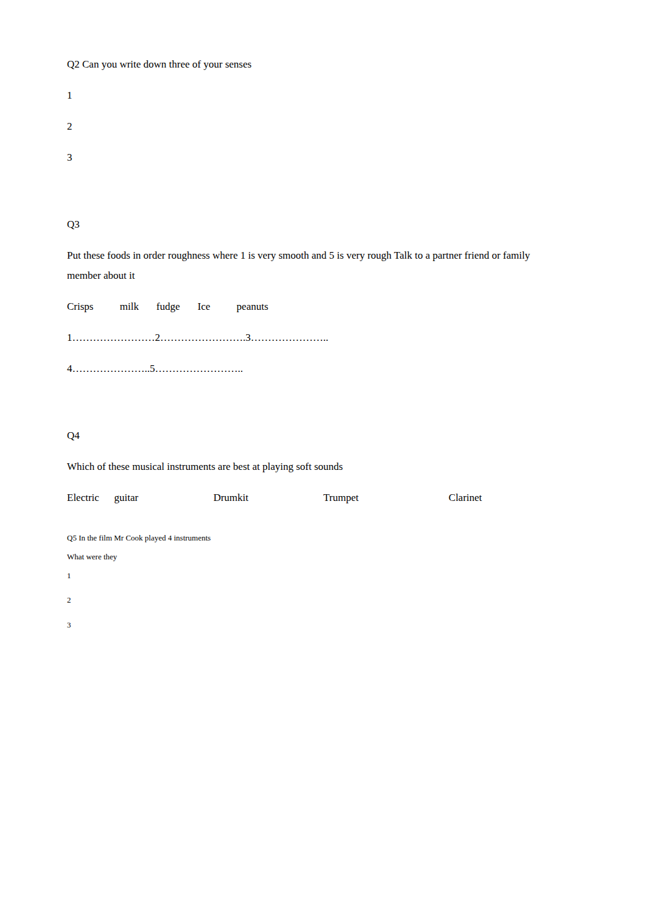Q2 Can you write down three of your senses
1
2
3
Q3
Put these foods in order roughness where 1 is very smooth and 5 is very rough Talk to a partner friend or family member about it
Crisps milk fudge Ice peanuts
1……………………2…………………….3…………………..
4…………………..5……………………..
Q4
Which of these musical instruments are best at playing soft sounds
Electric guitar Drumkit Trumpet Clarinet
Q5 In the film Mr Cook played 4 instruments
What were they
1
2
3